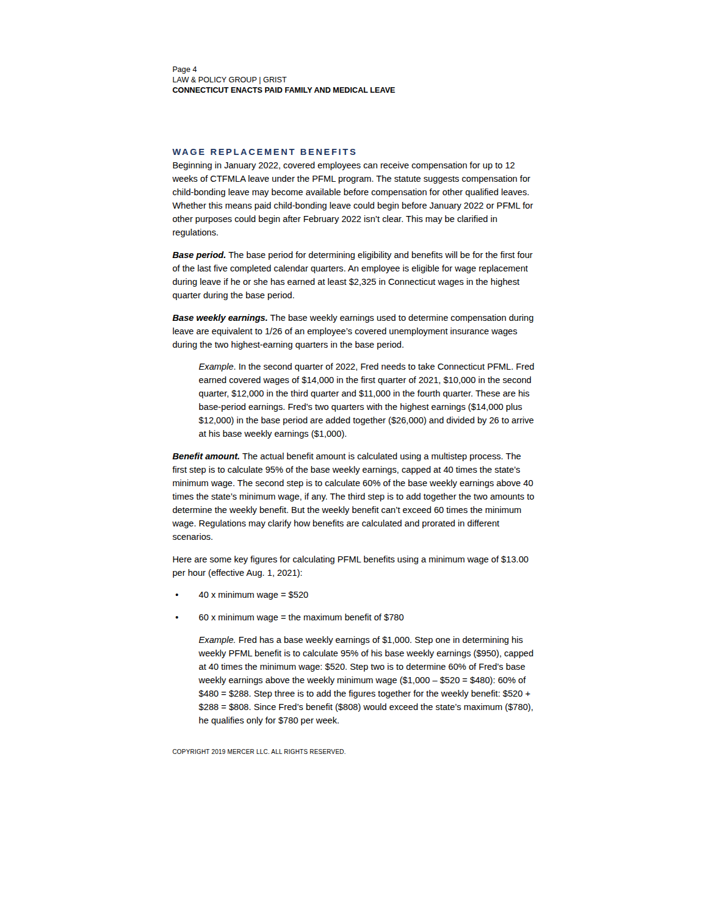Page 4
LAW & POLICY GROUP | GRIST
CONNECTICUT ENACTS PAID FAMILY AND MEDICAL LEAVE
Wage Replacement Benefits
Beginning in January 2022, covered employees can receive compensation for up to 12 weeks of CTFMLA leave under the PFML program. The statute suggests compensation for child-bonding leave may become available before compensation for other qualified leaves. Whether this means paid child-bonding leave could begin before January 2022 or PFML for other purposes could begin after February 2022 isn’t clear. This may be clarified in regulations.
Base period. The base period for determining eligibility and benefits will be for the first four of the last five completed calendar quarters. An employee is eligible for wage replacement during leave if he or she has earned at least $2,325 in Connecticut wages in the highest quarter during the base period.
Base weekly earnings. The base weekly earnings used to determine compensation during leave are equivalent to 1/26 of an employee’s covered unemployment insurance wages during the two highest-earning quarters in the base period.
Example. In the second quarter of 2022, Fred needs to take Connecticut PFML. Fred earned covered wages of $14,000 in the first quarter of 2021, $10,000 in the second quarter, $12,000 in the third quarter and $11,000 in the fourth quarter. These are his base-period earnings. Fred’s two quarters with the highest earnings ($14,000 plus $12,000) in the base period are added together ($26,000) and divided by 26 to arrive at his base weekly earnings ($1,000).
Benefit amount. The actual benefit amount is calculated using a multistep process. The first step is to calculate 95% of the base weekly earnings, capped at 40 times the state’s minimum wage. The second step is to calculate 60% of the base weekly earnings above 40 times the state’s minimum wage, if any. The third step is to add together the two amounts to determine the weekly benefit. But the weekly benefit can’t exceed 60 times the minimum wage. Regulations may clarify how benefits are calculated and prorated in different scenarios.
Here are some key figures for calculating PFML benefits using a minimum wage of $13.00 per hour (effective Aug. 1, 2021):
40 x minimum wage = $520
60 x minimum wage = the maximum benefit of $780
Example. Fred has a base weekly earnings of $1,000. Step one in determining his weekly PFML benefit is to calculate 95% of his base weekly earnings ($950), capped at 40 times the minimum wage: $520. Step two is to determine 60% of Fred’s base weekly earnings above the weekly minimum wage ($1,000 – $520 = $480): 60% of $480 = $288. Step three is to add the figures together for the weekly benefit: $520 + $288 = $808. Since Fred’s benefit ($808) would exceed the state’s maximum ($780), he qualifies only for $780 per week.
COPYRIGHT 2019 MERCER LLC. ALL RIGHTS RESERVED.